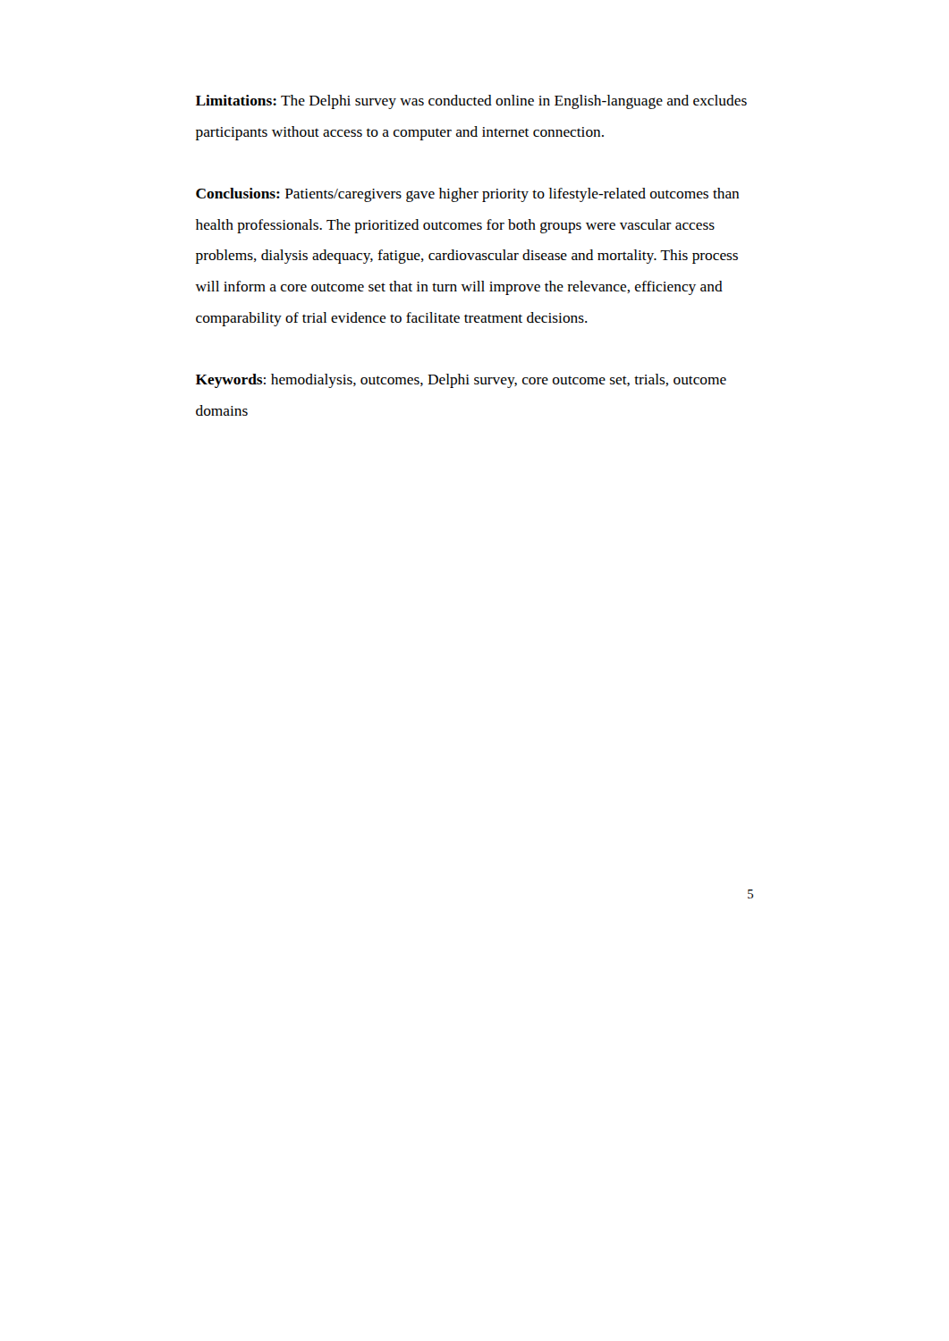Limitations: The Delphi survey was conducted online in English-language and excludes participants without access to a computer and internet connection.
Conclusions: Patients/caregivers gave higher priority to lifestyle-related outcomes than health professionals. The prioritized outcomes for both groups were vascular access problems, dialysis adequacy, fatigue, cardiovascular disease and mortality. This process will inform a core outcome set that in turn will improve the relevance, efficiency and comparability of trial evidence to facilitate treatment decisions.
Keywords: hemodialysis, outcomes, Delphi survey, core outcome set, trials, outcome domains
5